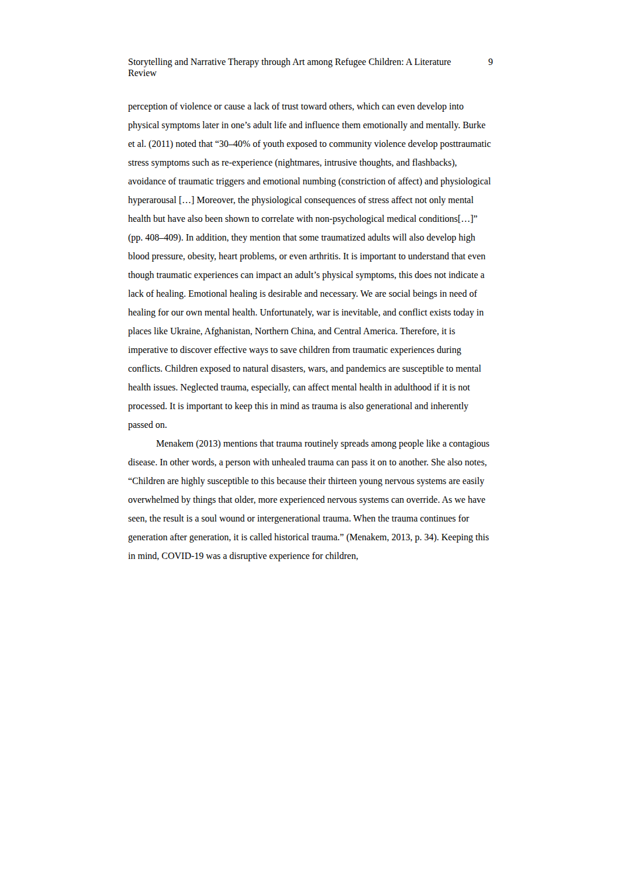Storytelling and Narrative Therapy through Art among Refugee Children: A Literature Review 9
perception of violence or cause a lack of trust toward others, which can even develop into physical symptoms later in one’s adult life and influence them emotionally and mentally. Burke et al. (2011) noted that “30–40% of youth exposed to community violence develop posttraumatic stress symptoms such as re-experience (nightmares, intrusive thoughts, and flashbacks), avoidance of traumatic triggers and emotional numbing (constriction of affect) and physiological hyperarousal […] Moreover, the physiological consequences of stress affect not only mental health but have also been shown to correlate with non-psychological medical conditions[…]” (pp. 408–409). In addition, they mention that some traumatized adults will also develop high blood pressure, obesity, heart problems, or even arthritis. It is important to understand that even though traumatic experiences can impact an adult’s physical symptoms, this does not indicate a lack of healing. Emotional healing is desirable and necessary. We are social beings in need of healing for our own mental health. Unfortunately, war is inevitable, and conflict exists today in places like Ukraine, Afghanistan, Northern China, and Central America. Therefore, it is imperative to discover effective ways to save children from traumatic experiences during conflicts. Children exposed to natural disasters, wars, and pandemics are susceptible to mental health issues. Neglected trauma, especially, can affect mental health in adulthood if it is not processed. It is important to keep this in mind as trauma is also generational and inherently passed on.
Menakem (2013) mentions that trauma routinely spreads among people like a contagious disease. In other words, a person with unhealed trauma can pass it on to another. She also notes, “Children are highly susceptible to this because their thirteen young nervous systems are easily overwhelmed by things that older, more experienced nervous systems can override. As we have seen, the result is a soul wound or intergenerational trauma. When the trauma continues for generation after generation, it is called historical trauma.” (Menakem, 2013, p. 34). Keeping this in mind, COVID-19 was a disruptive experience for children,